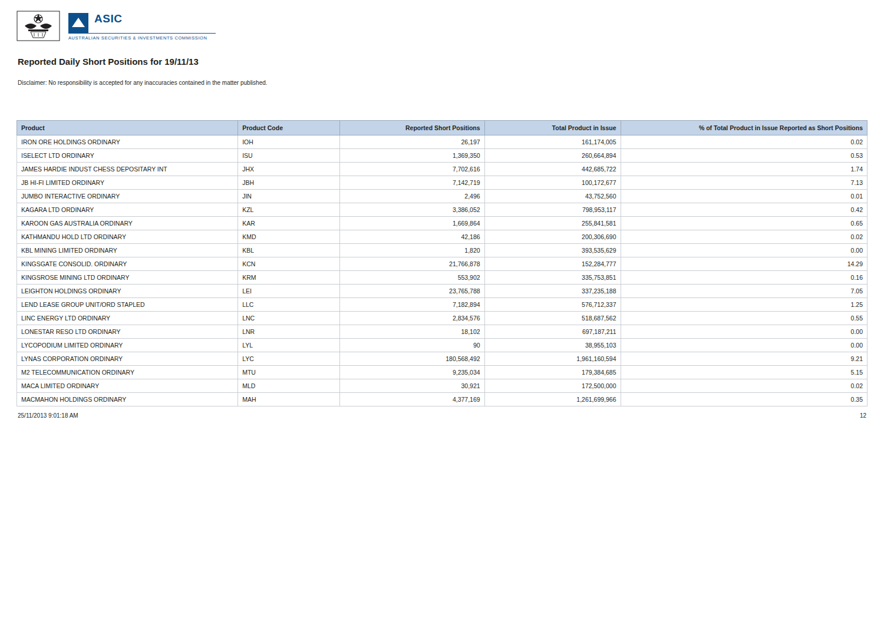ASIC
Australian Securities & Investments Commission
Reported Daily Short Positions for 19/11/13
Disclaimer: No responsibility is accepted for any inaccuracies contained in the matter published.
| Product | Product Code | Reported Short Positions | Total Product in Issue | % of Total Product in Issue Reported as Short Positions |
| --- | --- | --- | --- | --- |
| IRON ORE HOLDINGS ORDINARY | IOH | 26,197 | 161,174,005 | 0.02 |
| ISELECT LTD ORDINARY | ISU | 1,369,350 | 260,664,894 | 0.53 |
| JAMES HARDIE INDUST CHESS DEPOSITARY INT | JHX | 7,702,616 | 442,685,722 | 1.74 |
| JB HI-FI LIMITED ORDINARY | JBH | 7,142,719 | 100,172,677 | 7.13 |
| JUMBO INTERACTIVE ORDINARY | JIN | 2,496 | 43,752,560 | 0.01 |
| KAGARA LTD ORDINARY | KZL | 3,386,052 | 798,953,117 | 0.42 |
| KAROON GAS AUSTRALIA ORDINARY | KAR | 1,669,864 | 255,841,581 | 0.65 |
| KATHMANDU HOLD LTD ORDINARY | KMD | 42,186 | 200,306,690 | 0.02 |
| KBL MINING LIMITED ORDINARY | KBL | 1,820 | 393,535,629 | 0.00 |
| KINGSGATE CONSOLID. ORDINARY | KCN | 21,766,878 | 152,284,777 | 14.29 |
| KINGSROSE MINING LTD ORDINARY | KRM | 553,902 | 335,753,851 | 0.16 |
| LEIGHTON HOLDINGS ORDINARY | LEI | 23,765,788 | 337,235,188 | 7.05 |
| LEND LEASE GROUP UNIT/ORD STAPLED | LLC | 7,182,894 | 576,712,337 | 1.25 |
| LINC ENERGY LTD ORDINARY | LNC | 2,834,576 | 518,687,562 | 0.55 |
| LONESTAR RESO LTD ORDINARY | LNR | 18,102 | 697,187,211 | 0.00 |
| LYCOPODIUM LIMITED ORDINARY | LYL | 90 | 38,955,103 | 0.00 |
| LYNAS CORPORATION ORDINARY | LYC | 180,568,492 | 1,961,160,594 | 9.21 |
| M2 TELECOMMUNICATION ORDINARY | MTU | 9,235,034 | 179,384,685 | 5.15 |
| MACA LIMITED ORDINARY | MLD | 30,921 | 172,500,000 | 0.02 |
| MACMAHON HOLDINGS ORDINARY | MAH | 4,377,169 | 1,261,699,966 | 0.35 |
25/11/2013 9:01:18 AM
12